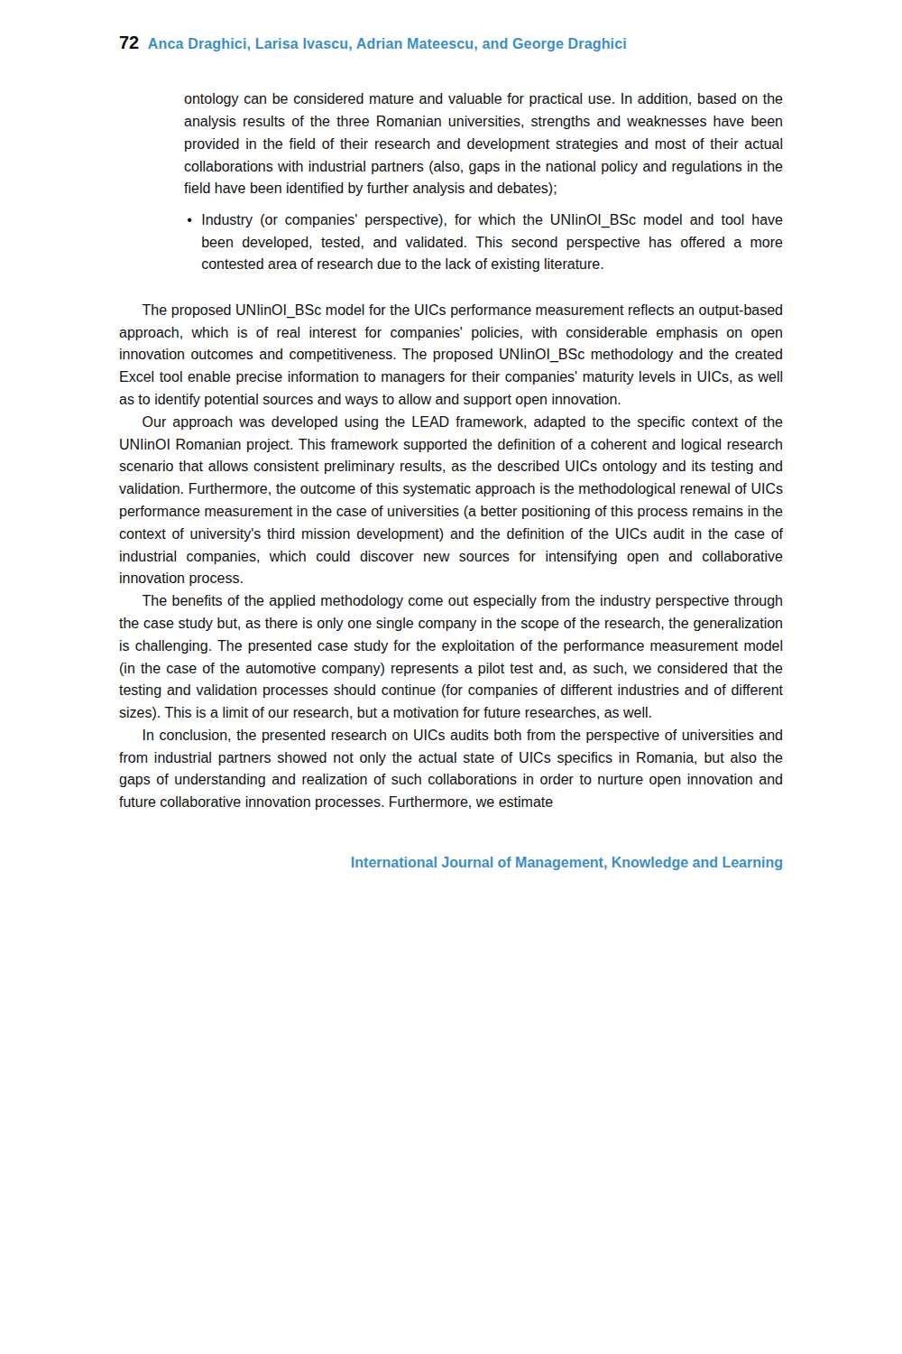72 Anca Draghici, Larisa Ivascu, Adrian Mateescu, and George Draghici
ontology can be considered mature and valuable for practical use. In addition, based on the analysis results of the three Romanian universities, strengths and weaknesses have been provided in the field of their research and development strategies and most of their actual collaborations with industrial partners (also, gaps in the national policy and regulations in the field have been identified by further analysis and debates);
Industry (or companies' perspective), for which the UNIinOI_BSc model and tool have been developed, tested, and validated. This second perspective has offered a more contested area of research due to the lack of existing literature.
The proposed UNIinOI_BSc model for the UICs performance measurement reflects an output-based approach, which is of real interest for companies' policies, with considerable emphasis on open innovation outcomes and competitiveness. The proposed UNIinOI_BSc methodology and the created Excel tool enable precise information to managers for their companies' maturity levels in UICs, as well as to identify potential sources and ways to allow and support open innovation.
Our approach was developed using the LEAD framework, adapted to the specific context of the UNIinOI Romanian project. This framework supported the definition of a coherent and logical research scenario that allows consistent preliminary results, as the described UICs ontology and its testing and validation. Furthermore, the outcome of this systematic approach is the methodological renewal of UICs performance measurement in the case of universities (a better positioning of this process remains in the context of university's third mission development) and the definition of the UICs audit in the case of industrial companies, which could discover new sources for intensifying open and collaborative innovation process.
The benefits of the applied methodology come out especially from the industry perspective through the case study but, as there is only one single company in the scope of the research, the generalization is challenging. The presented case study for the exploitation of the performance measurement model (in the case of the automotive company) represents a pilot test and, as such, we considered that the testing and validation processes should continue (for companies of different industries and of different sizes). This is a limit of our research, but a motivation for future researches, as well.
In conclusion, the presented research on UICs audits both from the perspective of universities and from industrial partners showed not only the actual state of UICs specifics in Romania, but also the gaps of understanding and realization of such collaborations in order to nurture open innovation and future collaborative innovation processes. Furthermore, we estimate
International Journal of Management, Knowledge and Learning